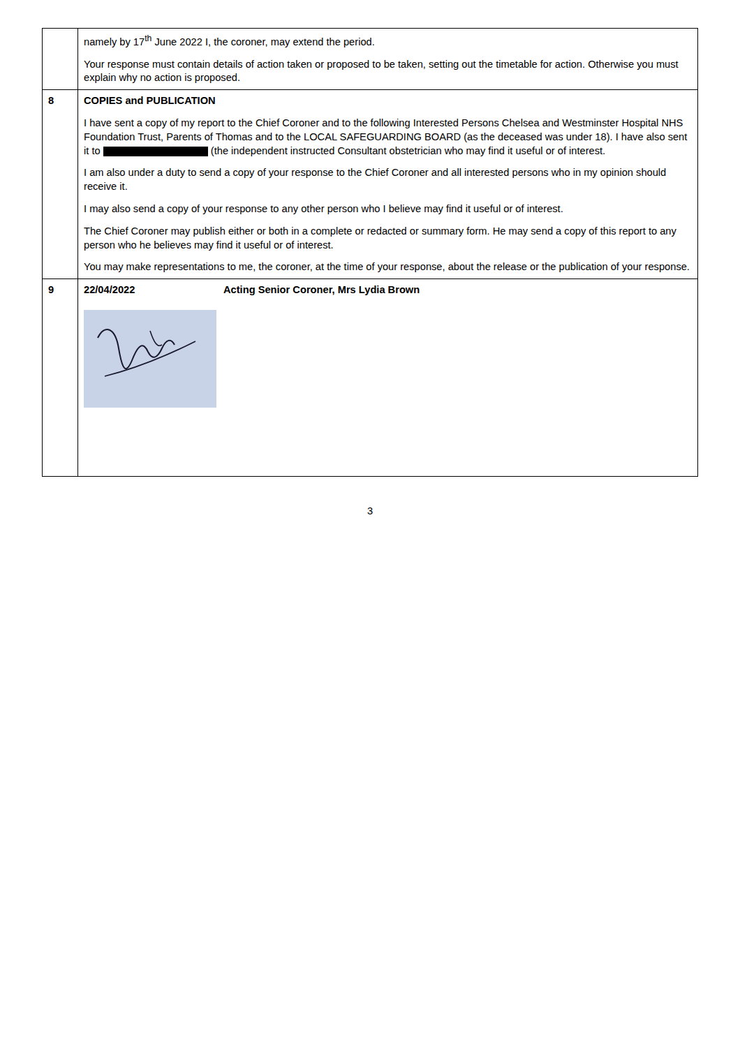| | namely by 17 th June 2022 I, the coroner, may extend the period. Your response must contain details of action taken or proposed to be taken, setting out the timetable for action. Otherwise you must explain why no action is proposed. |
| 8 | COPIES and PUBLICATION I have sent a copy of my report to the Chief Coroner and to the following Interested Persons Chelsea and Westminster Hospital NHS Foundation Trust, Parents of Thomas and to the LOCAL SAFEGUARDING BOARD (as the deceased was under 18). I have also sent it to redacted (the independent instructed Consultant obstetrician who may find it useful or of interest. I am also under a duty to send a copy of your response to the Chief Coroner and all interested persons who in my opinion should receive it. I may also send a copy of your response to any other person who I believe may find it useful or of interest. The Chief Coroner may publish either or both in a complete or redacted or summary form. He may send a copy of this report to any person who he believes may find it useful or of interest. You may make representations to me, the coroner, at the time of your response, about the release or the publication of your response. |
| 9 | 22/04/2022 Acting Senior Coroner, Mrs Lydia Brown |
3